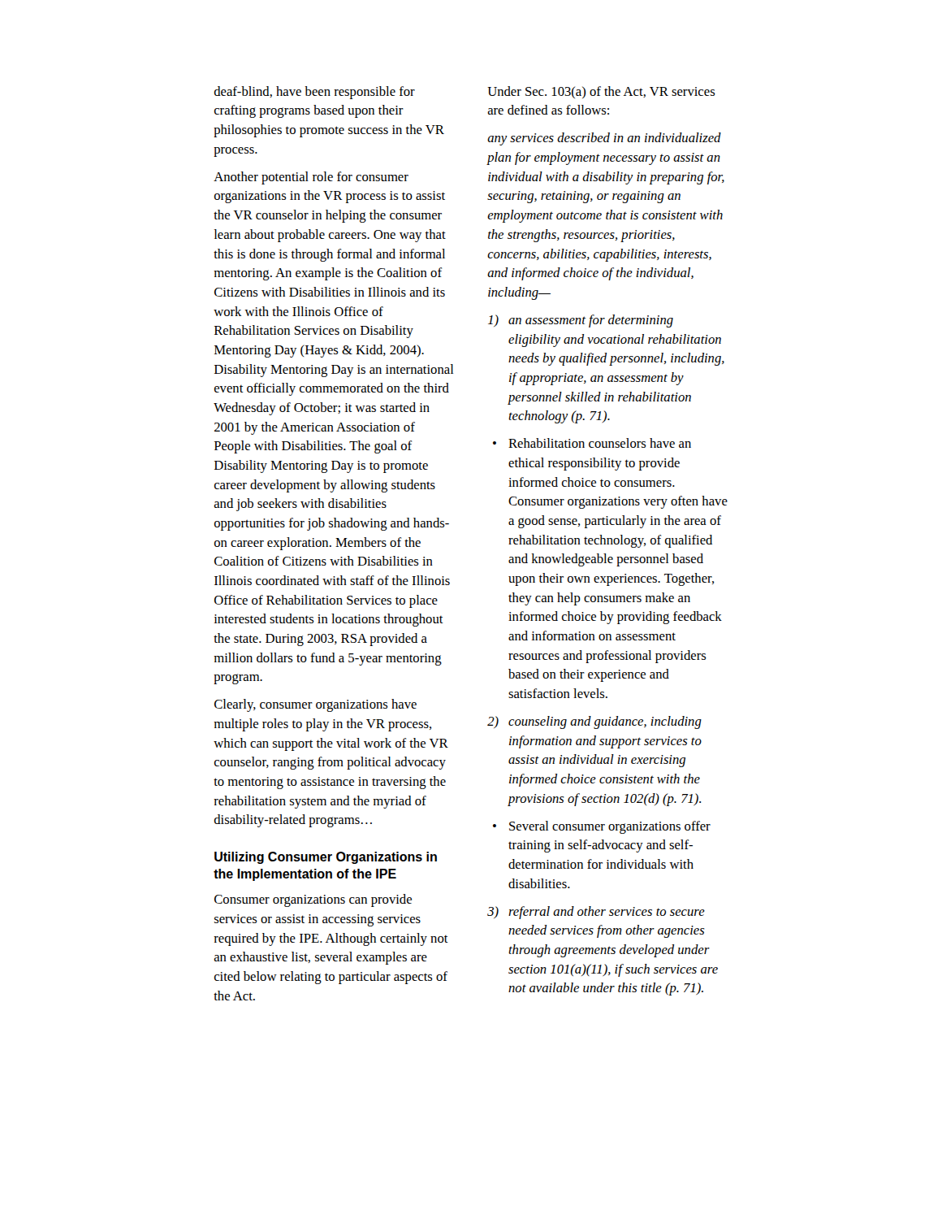deaf-blind, have been responsible for crafting programs based upon their philosophies to promote success in the VR process.
Another potential role for consumer organizations in the VR process is to assist the VR counselor in helping the consumer learn about probable careers. One way that this is done is through formal and informal mentoring. An example is the Coalition of Citizens with Disabilities in Illinois and its work with the Illinois Office of Rehabilitation Services on Disability Mentoring Day (Hayes & Kidd, 2004). Disability Mentoring Day is an international event officially commemorated on the third Wednesday of October; it was started in 2001 by the American Association of People with Disabilities. The goal of Disability Mentoring Day is to promote career development by allowing students and job seekers with disabilities opportunities for job shadowing and hands-on career exploration. Members of the Coalition of Citizens with Disabilities in Illinois coordinated with staff of the Illinois Office of Rehabilitation Services to place interested students in locations throughout the state. During 2003, RSA provided a million dollars to fund a 5-year mentoring program.
Clearly, consumer organizations have multiple roles to play in the VR process, which can support the vital work of the VR counselor, ranging from political advocacy to mentoring to assistance in traversing the rehabilitation system and the myriad of disability-related programs…
Utilizing Consumer Organizations in the Implementation of the IPE
Consumer organizations can provide services or assist in accessing services required by the IPE. Although certainly not an exhaustive list, several examples are cited below relating to particular aspects of the Act.
Under Sec. 103(a) of the Act, VR services are defined as follows:
any services described in an individualized plan for employment necessary to assist an individual with a disability in preparing for, securing, retaining, or regaining an employment outcome that is consistent with the strengths, resources, priorities, concerns, abilities, capabilities, interests, and informed choice of the individual, including—
1) an assessment for determining eligibility and vocational rehabilitation needs by qualified personnel, including, if appropriate, an assessment by personnel skilled in rehabilitation technology (p. 71).
Rehabilitation counselors have an ethical responsibility to provide informed choice to consumers. Consumer organizations very often have a good sense, particularly in the area of rehabilitation technology, of qualified and knowledgeable personnel based upon their own experiences. Together, they can help consumers make an informed choice by providing feedback and information on assessment resources and professional providers based on their experience and satisfaction levels.
2) counseling and guidance, including information and support services to assist an individual in exercising informed choice consistent with the provisions of section 102(d) (p. 71).
Several consumer organizations offer training in self-advocacy and self-determination for individuals with disabilities.
3) referral and other services to secure needed services from other agencies through agreements developed under section 101(a)(11), if such services are not available under this title (p. 71).